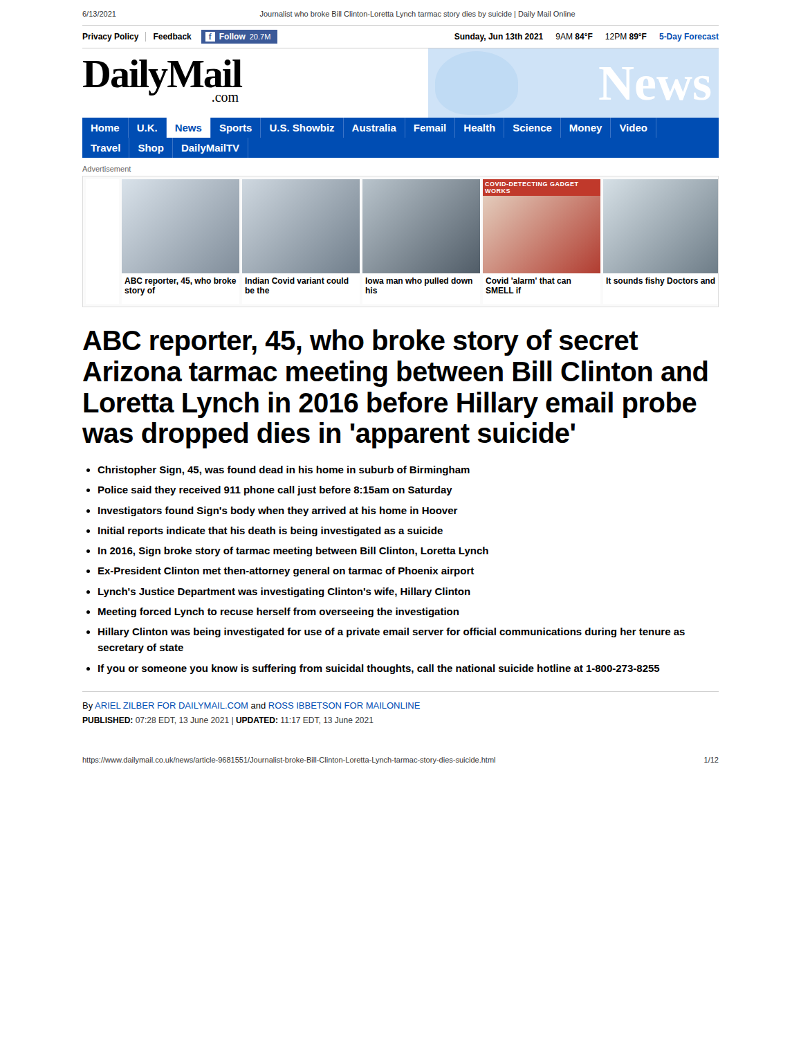6/13/2021 Journalist who broke Bill Clinton-Loretta Lynch tarmac story dies by suicide | Daily Mail Online
Privacy Policy Feedback f Follow 20.7M Sunday, Jun 13th 2021 9AM 84°F 12PM 89°F 5-Day Forecast
News
Daily Mail .com
Home U.K. News Sports U.S. Showbiz Australia Femail Health Science Money Video
Travel Shop DailyMailTV
Advertisement
ABC reporter, 45, who broke story of
Indian Covid variant could be the
Iowa man who pulled down his
COVID-DETECTING GADGET WORKS
Covid 'alarm' that can SMELL if
It sounds fishy Doctors and
ABC reporter, 45, who broke story of secret Arizona tarmac meeting between Bill Clinton and Loretta Lynch in 2016 before Hillary email probe was dropped dies in 'apparent suicide'
Christopher Sign, 45, was found dead in his home in suburb of Birmingham
Police said they received 911 phone call just before 8:15am on Saturday
Investigators found Sign's body when they arrived at his home in Hoover
Initial reports indicate that his death is being investigated as a suicide
In 2016, Sign broke story of tarmac meeting between Bill Clinton, Loretta Lynch
Ex-President Clinton met then-attorney general on tarmac of Phoenix airport
Lynch's Justice Department was investigating Clinton's wife, Hillary Clinton
Meeting forced Lynch to recuse herself from overseeing the investigation
Hillary Clinton was being investigated for use of a private email server for official communications during her tenure as secretary of state
If you or someone you know is suffering from suicidal thoughts, call the national suicide hotline at 1-800-273-8255
By ARIEL ZILBER FOR DAILYMAIL.COM and ROSS IBBETSON FOR MAILONLINE
PUBLISHED: 07:28 EDT, 13 June 2021 | UPDATED: 11:17 EDT, 13 June 2021
https://www.dailymail.co.uk/news/article-9681551/Journalist-broke-Bill-Clinton-Loretta-Lynch-tarmac-story-dies-suicide.html 1/12